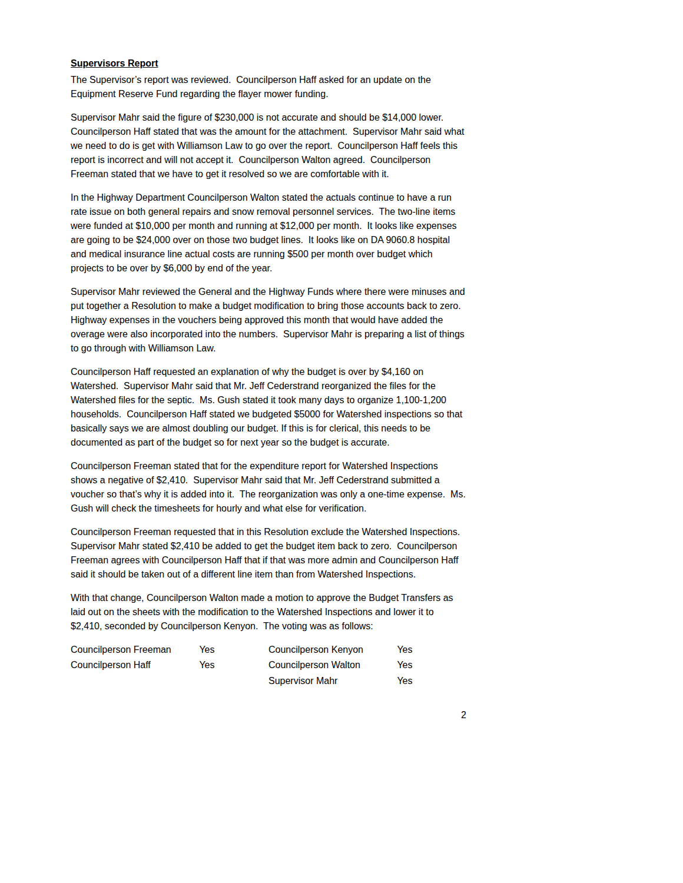Supervisors Report
The Supervisor’s report was reviewed. Councilperson Haff asked for an update on the Equipment Reserve Fund regarding the flayer mower funding.
Supervisor Mahr said the figure of $230,000 is not accurate and should be $14,000 lower. Councilperson Haff stated that was the amount for the attachment. Supervisor Mahr said what we need to do is get with Williamson Law to go over the report. Councilperson Haff feels this report is incorrect and will not accept it. Councilperson Walton agreed. Councilperson Freeman stated that we have to get it resolved so we are comfortable with it.
In the Highway Department Councilperson Walton stated the actuals continue to have a run rate issue on both general repairs and snow removal personnel services. The two-line items were funded at $10,000 per month and running at $12,000 per month. It looks like expenses are going to be $24,000 over on those two budget lines. It looks like on DA 9060.8 hospital and medical insurance line actual costs are running $500 per month over budget which projects to be over by $6,000 by end of the year.
Supervisor Mahr reviewed the General and the Highway Funds where there were minuses and put together a Resolution to make a budget modification to bring those accounts back to zero. Highway expenses in the vouchers being approved this month that would have added the overage were also incorporated into the numbers. Supervisor Mahr is preparing a list of things to go through with Williamson Law.
Councilperson Haff requested an explanation of why the budget is over by $4,160 on Watershed. Supervisor Mahr said that Mr. Jeff Cederstrand reorganized the files for the Watershed files for the septic. Ms. Gush stated it took many days to organize 1,100-1,200 households. Councilperson Haff stated we budgeted $5000 for Watershed inspections so that basically says we are almost doubling our budget. If this is for clerical, this needs to be documented as part of the budget so for next year so the budget is accurate.
Councilperson Freeman stated that for the expenditure report for Watershed Inspections shows a negative of $2,410. Supervisor Mahr said that Mr. Jeff Cederstrand submitted a voucher so that’s why it is added into it. The reorganization was only a one-time expense. Ms. Gush will check the timesheets for hourly and what else for verification.
Councilperson Freeman requested that in this Resolution exclude the Watershed Inspections. Supervisor Mahr stated $2,410 be added to get the budget item back to zero. Councilperson Freeman agrees with Councilperson Haff that if that was more admin and Councilperson Haff said it should be taken out of a different line item than from Watershed Inspections.
With that change, Councilperson Walton made a motion to approve the Budget Transfers as laid out on the sheets with the modification to the Watershed Inspections and lower it to $2,410, seconded by Councilperson Kenyon. The voting was as follows:
| Councilperson Freeman | Yes | Councilperson Kenyon | Yes |
| Councilperson Haff | Yes | Councilperson Walton | Yes |
| | | Supervisor Mahr | Yes |
2